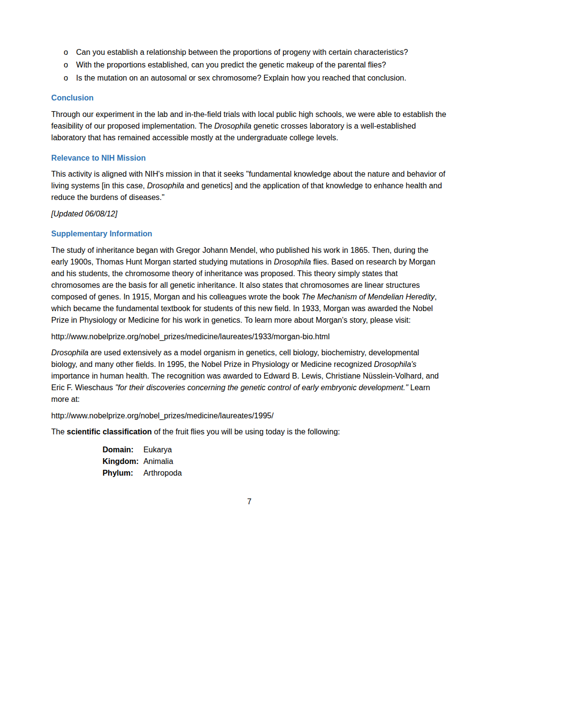Can you establish a relationship between the proportions of progeny with certain characteristics?
With the proportions established, can you predict the genetic makeup of the parental flies?
Is the mutation on an autosomal or sex chromosome? Explain how you reached that conclusion.
Conclusion
Through our experiment in the lab and in-the-field trials with local public high schools, we were able to establish the feasibility of our proposed implementation. The Drosophila genetic crosses laboratory is a well-established laboratory that has remained accessible mostly at the undergraduate college levels.
Relevance to NIH Mission
This activity is aligned with NIH's mission in that it seeks "fundamental knowledge about the nature and behavior of living systems [in this case, Drosophila and genetics] and the application of that knowledge to enhance health and reduce the burdens of diseases."
[Updated 06/08/12]
Supplementary Information
The study of inheritance began with Gregor Johann Mendel, who published his work in 1865. Then, during the early 1900s, Thomas Hunt Morgan started studying mutations in Drosophila flies. Based on research by Morgan and his students, the chromosome theory of inheritance was proposed. This theory simply states that chromosomes are the basis for all genetic inheritance. It also states that chromosomes are linear structures composed of genes. In 1915, Morgan and his colleagues wrote the book The Mechanism of Mendelian Heredity, which became the fundamental textbook for students of this new field. In 1933, Morgan was awarded the Nobel Prize in Physiology or Medicine for his work in genetics. To learn more about Morgan's story, please visit:
http://www.nobelprize.org/nobel_prizes/medicine/laureates/1933/morgan-bio.html
Drosophila are used extensively as a model organism in genetics, cell biology, biochemistry, developmental biology, and many other fields. In 1995, the Nobel Prize in Physiology or Medicine recognized Drosophila's importance in human health. The recognition was awarded to Edward B. Lewis, Christiane Nüsslein-Volhard, and Eric F. Wieschaus "for their discoveries concerning the genetic control of early embryonic development." Learn more at:
http://www.nobelprize.org/nobel_prizes/medicine/laureates/1995/
The scientific classification of the fruit flies you will be using today is the following:
| Domain: | Eukarya |
| Kingdom: | Animalia |
| Phylum: | Arthropoda |
7